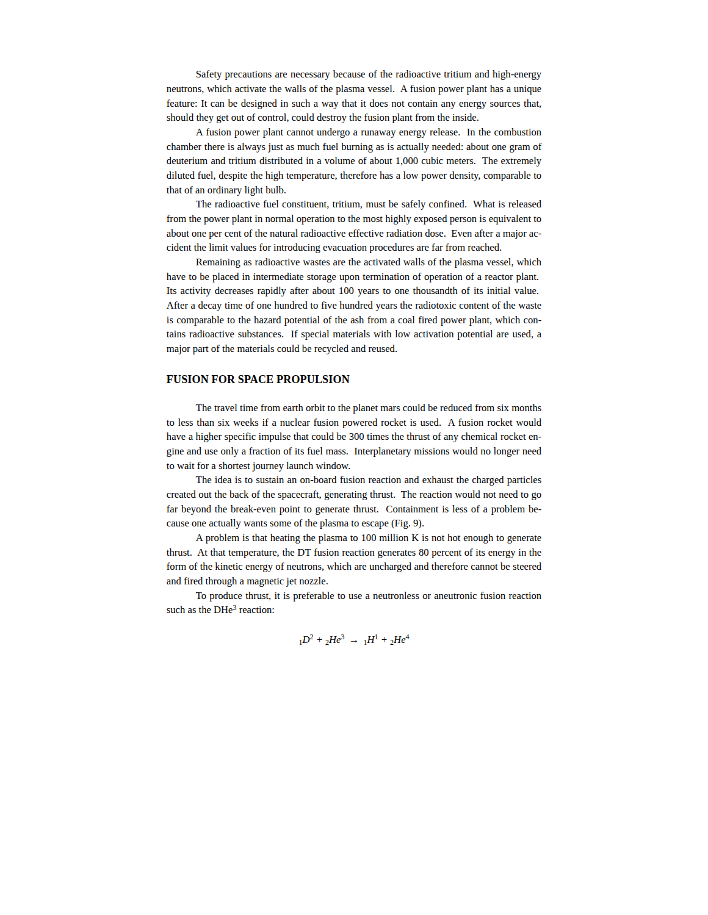Safety precautions are necessary because of the radioactive tritium and high-energy neutrons, which activate the walls of the plasma vessel. A fusion power plant has a unique feature: It can be designed in such a way that it does not contain any energy sources that, should they get out of control, could destroy the fusion plant from the inside.
A fusion power plant cannot undergo a runaway energy release. In the combustion chamber there is always just as much fuel burning as is actually needed: about one gram of deuterium and tritium distributed in a volume of about 1,000 cubic meters. The extremely diluted fuel, despite the high temperature, therefore has a low power density, comparable to that of an ordinary light bulb.
The radioactive fuel constituent, tritium, must be safely confined. What is released from the power plant in normal operation to the most highly exposed person is equivalent to about one per cent of the natural radioactive effective radiation dose. Even after a major accident the limit values for introducing evacuation procedures are far from reached.
Remaining as radioactive wastes are the activated walls of the plasma vessel, which have to be placed in intermediate storage upon termination of operation of a reactor plant. Its activity decreases rapidly after about 100 years to one thousandth of its initial value. After a decay time of one hundred to five hundred years the radiotoxic content of the waste is comparable to the hazard potential of the ash from a coal fired power plant, which contains radioactive substances. If special materials with low activation potential are used, a major part of the materials could be recycled and reused.
FUSION FOR SPACE PROPULSION
The travel time from earth orbit to the planet mars could be reduced from six months to less than six weeks if a nuclear fusion powered rocket is used. A fusion rocket would have a higher specific impulse that could be 300 times the thrust of any chemical rocket engine and use only a fraction of its fuel mass. Interplanetary missions would no longer need to wait for a shortest journey launch window.
The idea is to sustain an on-board fusion reaction and exhaust the charged particles created out the back of the spacecraft, generating thrust. The reaction would not need to go far beyond the break-even point to generate thrust. Containment is less of a problem because one actually wants some of the plasma to escape (Fig. 9).
A problem is that heating the plasma to 100 million K is not hot enough to generate thrust. At that temperature, the DT fusion reaction generates 80 percent of its energy in the form of the kinetic energy of neutrons, which are uncharged and therefore cannot be steered and fired through a magnetic jet nozzle.
To produce thrust, it is preferable to use a neutronless or aneutronic fusion reaction such as the DHe3 reaction:
1D2 + 2He3 → 1H1 + 2He4